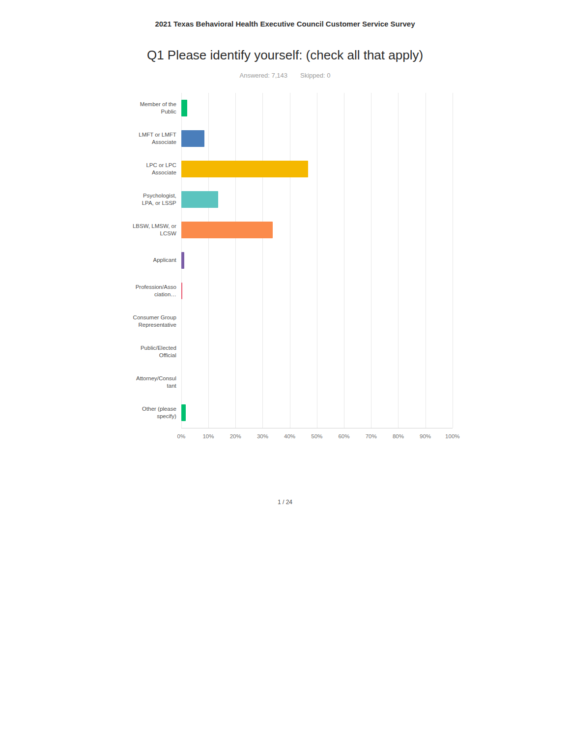2021 Texas Behavioral Health Executive Council Customer Service Survey
Q1 Please identify yourself: (check all that apply)
Answered: 7,143 Skipped: 0
Member of the
Public
LMFT or LMFT
Associate
LPC or LPC
Associate
Psychologist,
LPA, or LSSP
LBSW, LMSW, or
LCSW
Applicant
Profession/Asso
ciation…
Consumer Group
Representative
Public/Elected
Official
Attorney/Consul
tant
Other (please
specify)
0% 10% 20% 30% 40% 50% 60% 70% 80% 90% 100%
1 / 24